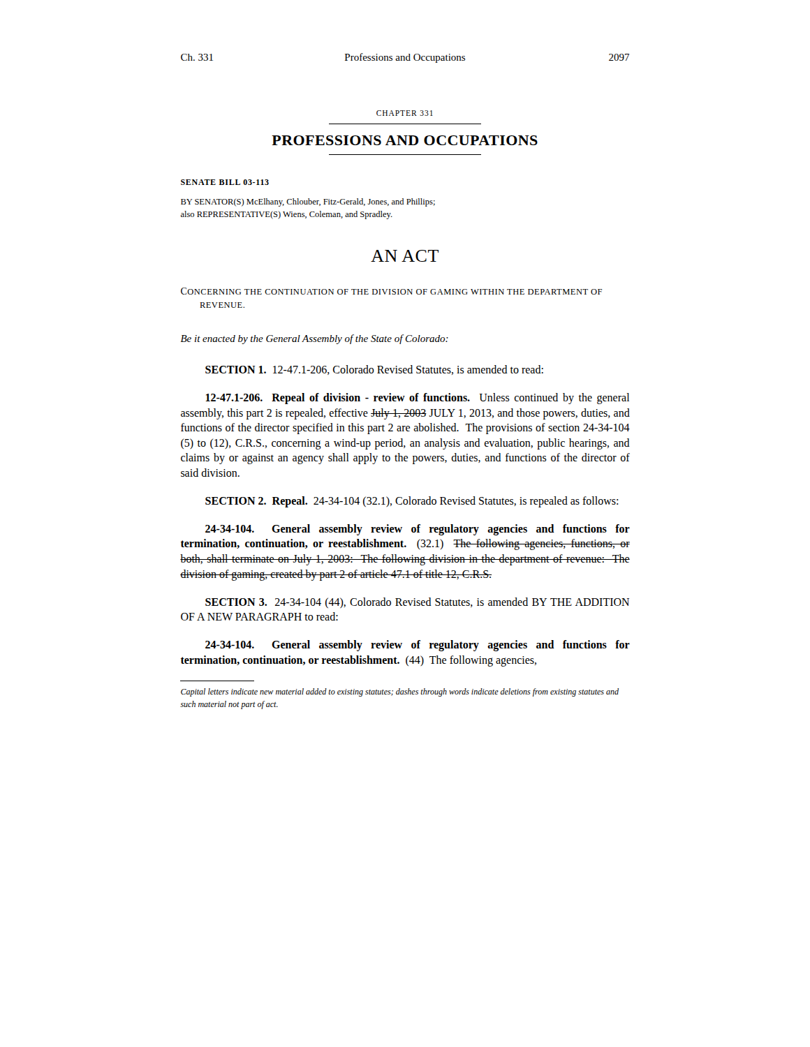Ch. 331
Professions and Occupations
2097
CHAPTER 331
PROFESSIONS AND OCCUPATIONS
SENATE BILL 03-113
BY SENATOR(S) McElhany, Chlouber, Fitz-Gerald, Jones, and Phillips;
also REPRESENTATIVE(S) Wiens, Coleman, and Spradley.
AN ACT
CONCERNING THE CONTINUATION OF THE DIVISION OF GAMING WITHIN THE DEPARTMENT OF REVENUE.
Be it enacted by the General Assembly of the State of Colorado:
SECTION 1. 12-47.1-206, Colorado Revised Statutes, is amended to read:
12-47.1-206. Repeal of division - review of functions. Unless continued by the general assembly, this part 2 is repealed, effective July 1, 2003 JULY 1, 2013, and those powers, duties, and functions of the director specified in this part 2 are abolished. The provisions of section 24-34-104 (5) to (12), C.R.S., concerning a wind-up period, an analysis and evaluation, public hearings, and claims by or against an agency shall apply to the powers, duties, and functions of the director of said division.
SECTION 2. Repeal. 24-34-104 (32.1), Colorado Revised Statutes, is repealed as follows:
24-34-104. General assembly review of regulatory agencies and functions for termination, continuation, or reestablishment. (32.1) The following agencies, functions, or both, shall terminate on July 1, 2003: The following division in the department of revenue: The division of gaming, created by part 2 of article 47.1 of title 12, C.R.S.
SECTION 3. 24-34-104 (44), Colorado Revised Statutes, is amended BY THE ADDITION OF A NEW PARAGRAPH to read:
24-34-104. General assembly review of regulatory agencies and functions for termination, continuation, or reestablishment. (44) The following agencies,
Capital letters indicate new material added to existing statutes; dashes through words indicate deletions from existing statutes and such material not part of act.